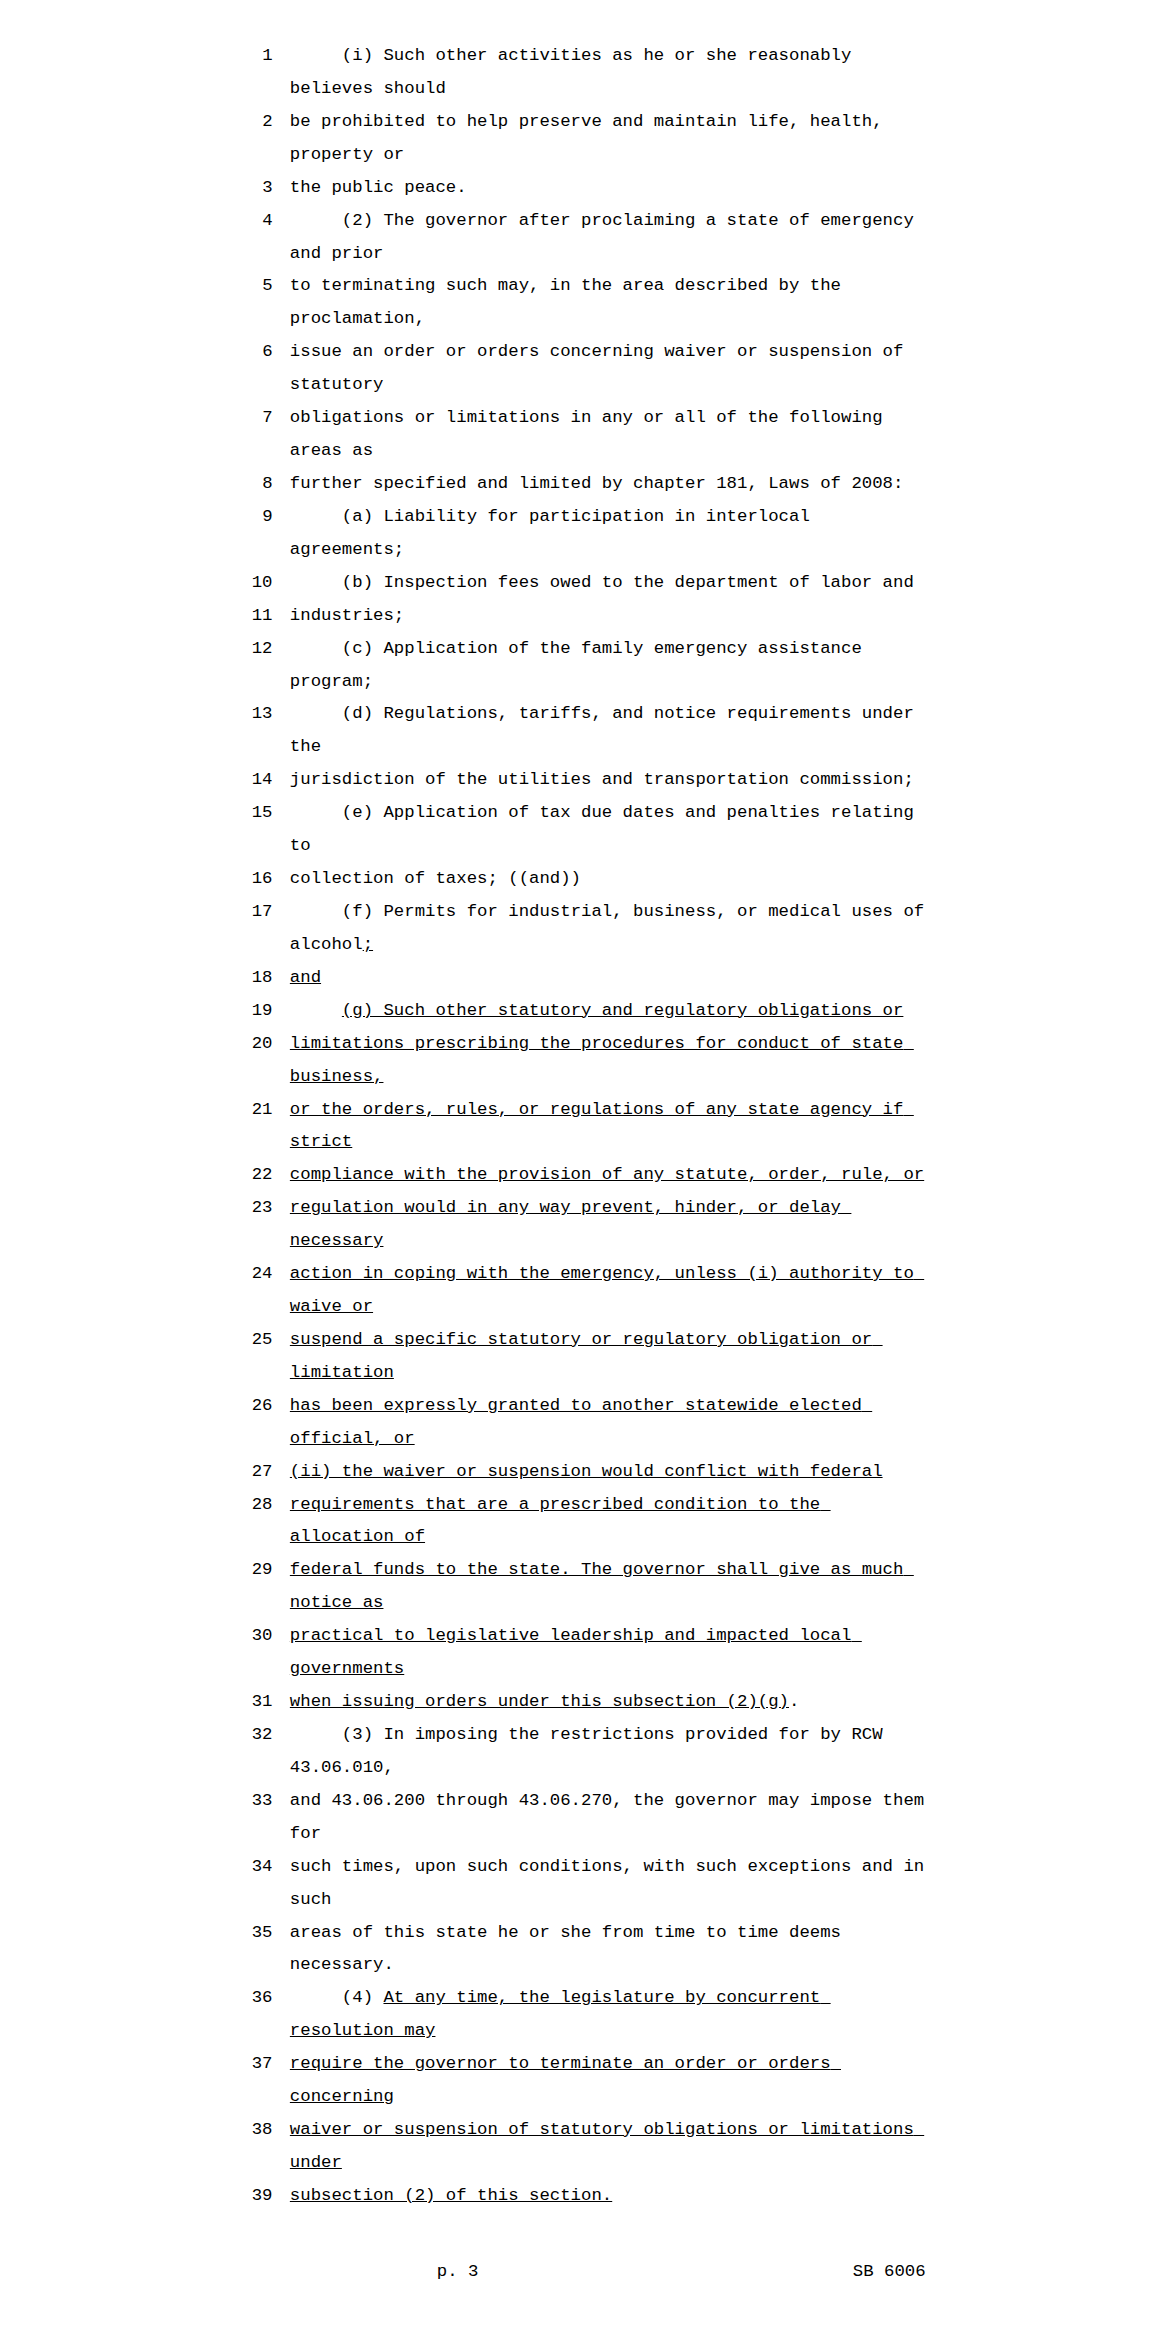(i) Such other activities as he or she reasonably believes should
be prohibited to help preserve and maintain life, health, property or
the public peace.
(2) The governor after proclaiming a state of emergency and prior
to terminating such may, in the area described by the proclamation,
issue an order or orders concerning waiver or suspension of statutory
obligations or limitations in any or all of the following areas as
further specified and limited by chapter 181, Laws of 2008:
(a) Liability for participation in interlocal agreements;
(b) Inspection fees owed to the department of labor and
industries;
(c) Application of the family emergency assistance program;
(d) Regulations, tariffs, and notice requirements under the
jurisdiction of the utilities and transportation commission;
(e) Application of tax due dates and penalties relating to
collection of taxes; ((and))
(f) Permits for industrial, business, or medical uses of alcohol;
and
(g) Such other statutory and regulatory obligations or
limitations prescribing the procedures for conduct of state business,
or the orders, rules, or regulations of any state agency if strict
compliance with the provision of any statute, order, rule, or
regulation would in any way prevent, hinder, or delay necessary
action in coping with the emergency, unless (i) authority to waive or
suspend a specific statutory or regulatory obligation or limitation
has been expressly granted to another statewide elected official, or
(ii) the waiver or suspension would conflict with federal
requirements that are a prescribed condition to the allocation of
federal funds to the state. The governor shall give as much notice as
practical to legislative leadership and impacted local governments
when issuing orders under this subsection (2)(g).
(3) In imposing the restrictions provided for by RCW 43.06.010,
and 43.06.200 through 43.06.270, the governor may impose them for
such times, upon such conditions, with such exceptions and in such
areas of this state he or she from time to time deems necessary.
(4) At any time, the legislature by concurrent resolution may
require the governor to terminate an order or orders concerning
waiver or suspension of statutory obligations or limitations under
subsection (2) of this section.
p. 3 SB 6006